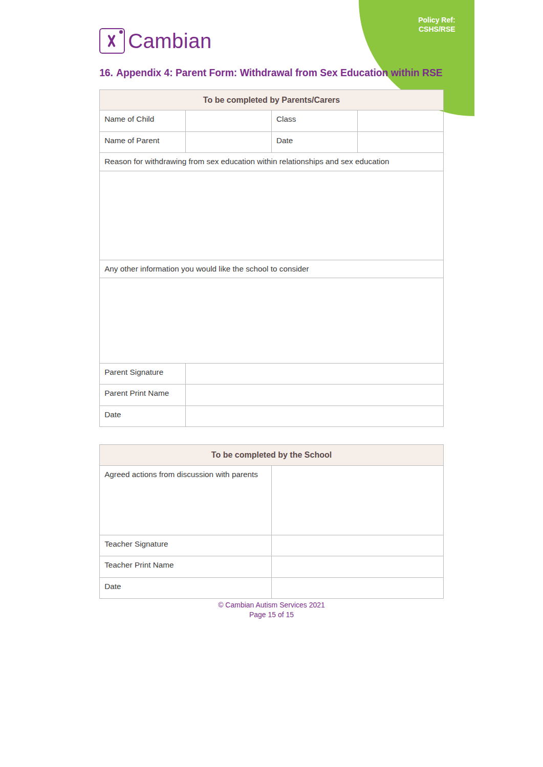Policy Ref:
CSHS/RSE
Cambian
16. Appendix 4: Parent Form: Withdrawal from Sex Education within RSE
| To be completed by Parents/Carers |
| --- |
| Name of Child | | Class | |
| Name of Parent | | Date | |
| Reason for withdrawing from sex education within relationships and sex education |
| Any other information you would like the school to consider |
| Parent Signature | |
| Parent Print Name | |
| Date | |
| To be completed by the School |
| --- |
| Agreed actions from discussion with parents | |
| Teacher Signature | |
| Teacher Print Name | |
| Date | |
© Cambian Autism Services 2021
Page 15 of 15